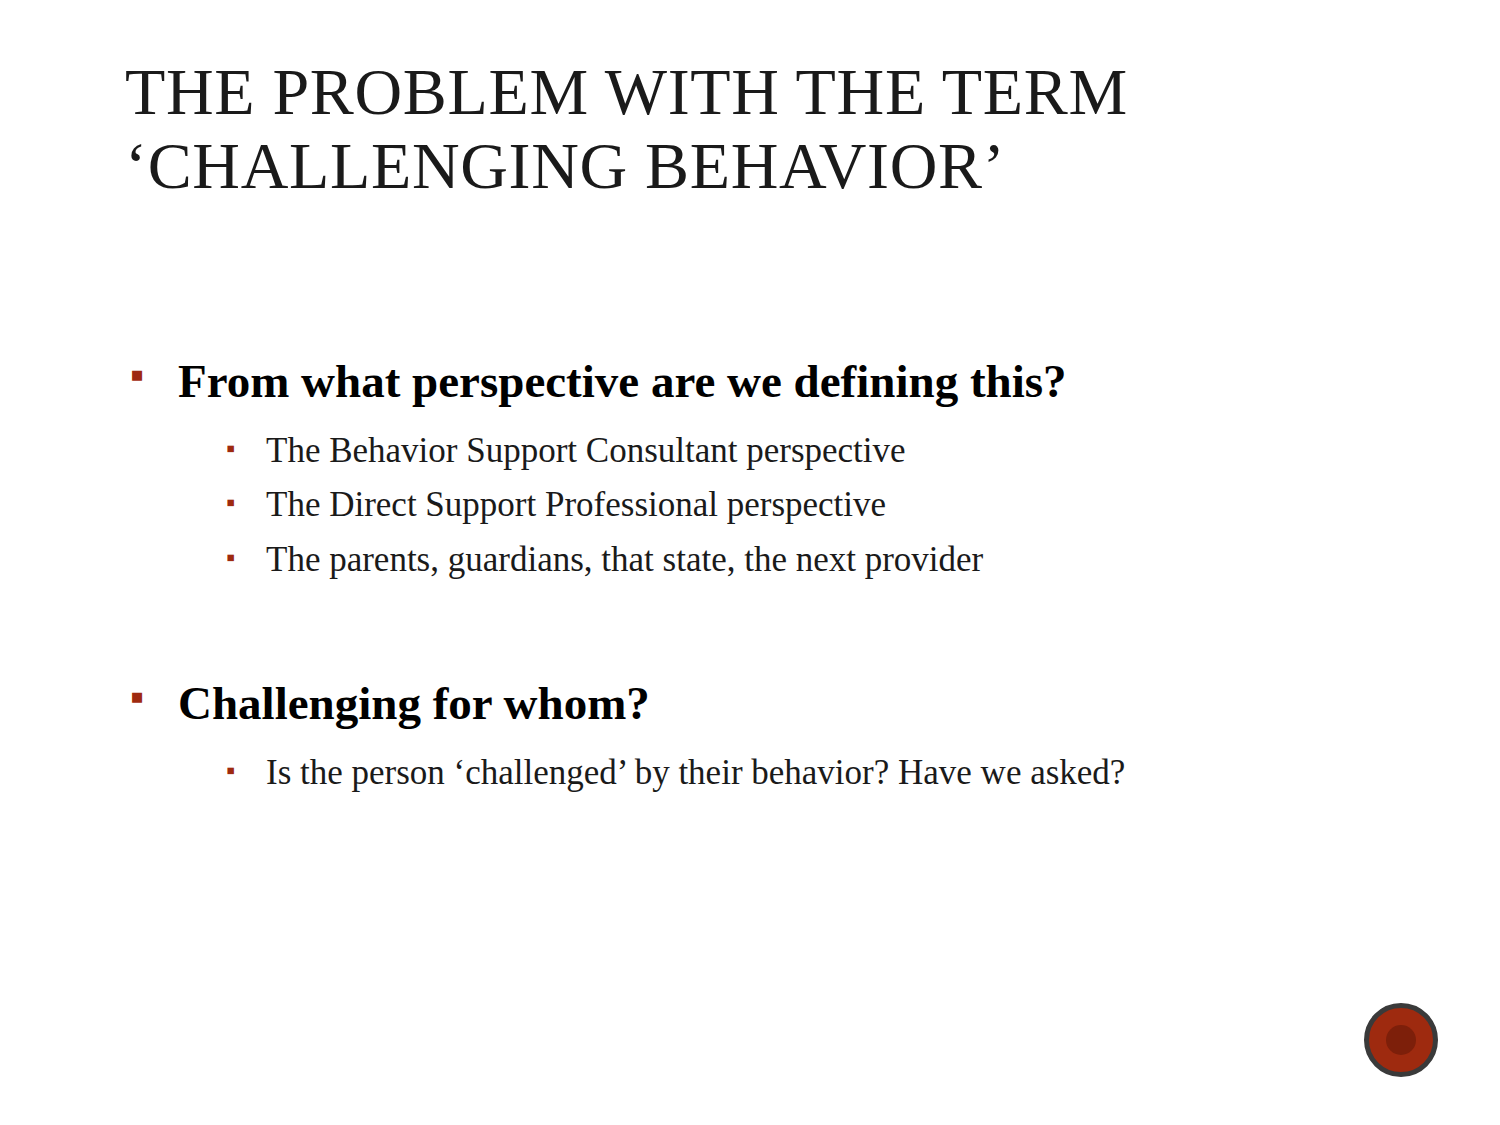The problem with the term
‘challenging behavior’
From what perspective are we defining this?
The Behavior Support Consultant perspective
The Direct Support Professional perspective
The parents, guardians, that state, the next provider
Challenging for whom?
Is the person ‘challenged’ by their behavior? Have we asked?